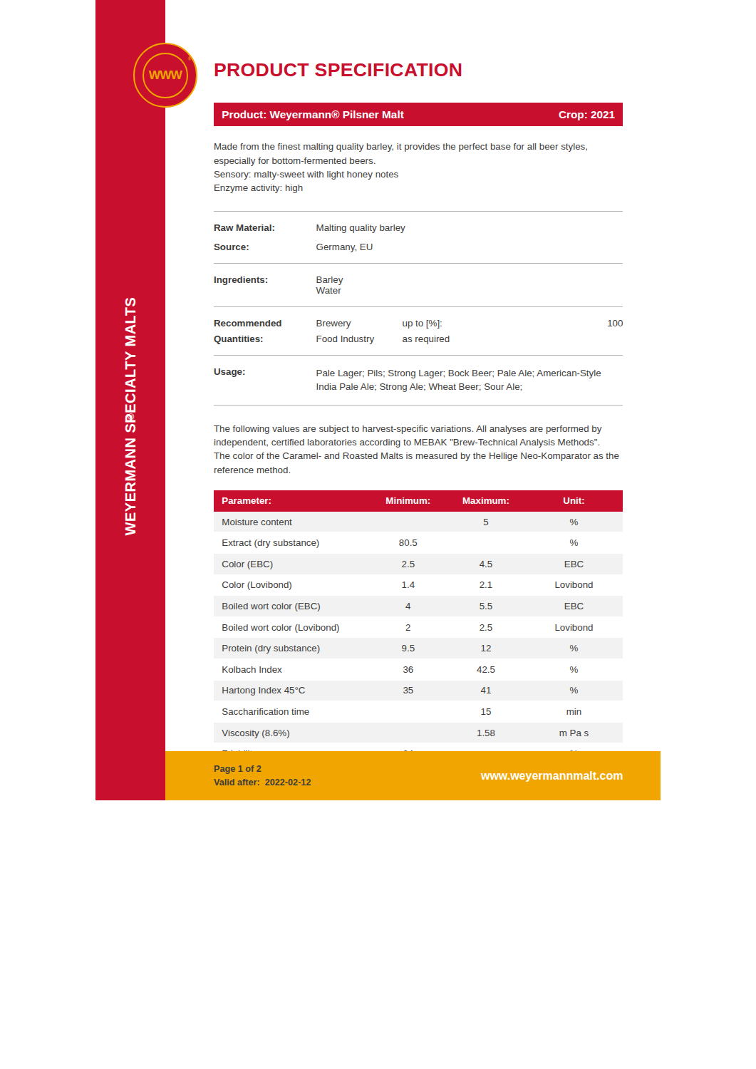WEYERMANN® SPECIALTY MALTS
WWW
PRODUCT SPECIFICATION
Product: Weyermann® Pilsner Malt
Crop: 2021
Made from the finest malting quality barley, it provides the perfect base for all beer styles, especially for bottom-fermented beers.
Sensory: malty-sweet with light honey notes
Enzyme activity: high
Raw Material:
Malting quality barley
Source:
Germany, EU
Ingredients:
Barley
Water
Recommended
Brewery
up to [%]:
100
Quantities:
Food Industry
as required
Usage:
Pale Lager; Pils; Strong Lager; Bock Beer; Pale Ale; American-Style India Pale Ale; Strong Ale; Wheat Beer; Sour Ale;
The following values are subject to harvest-specific variations. All analyses are performed by independent, certified laboratories according to MEBAK "Brew-Technical Analysis Methods".
The color of the Caramel- and Roasted Malts is measured by the Hellige Neo-Komparator as the reference method.
| Parameter: | Minimum: | Maximum: | Unit: |
| --- | --- | --- | --- |
| Moisture content | | 5 | % |
| Extract (dry substance) | 80.5 | | % |
| Color (EBC) | 2.5 | 4.5 | EBC |
| Color (Lovibond) | 1.4 | 2.1 | Lovibond |
| Boiled wort color (EBC) | 4 | 5.5 | EBC |
| Boiled wort color (Lovibond) | 2 | 2.5 | Lovibond |
| Protein (dry substance) | 9.5 | 12 | % |
| Kolbach Index | 36 | 42.5 | % |
| Hartong Index 45°C | 35 | 41 | % |
| Saccharification time | | 15 | min |
| Viscosity (8.6%) | | 1.58 | m Pa s |
| Friability | 84 | | % |
Page 1 of 2
Valid after: 2022-02-12
www.weyermannmalt.com